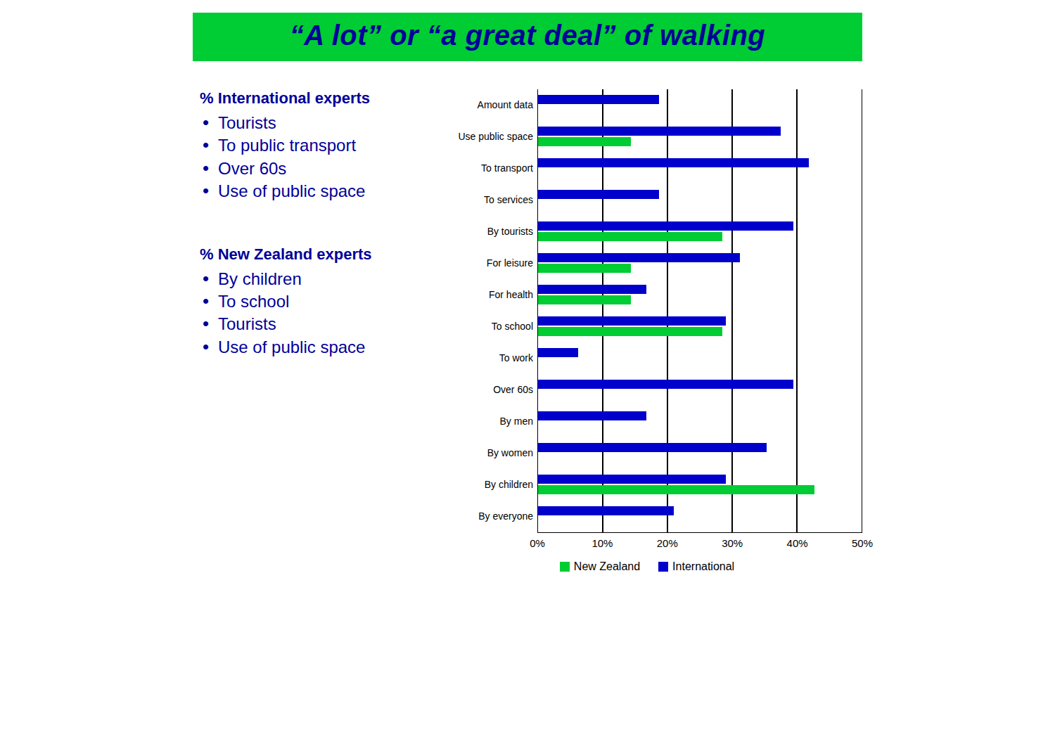“A lot” or “a great deal” of walking
% International experts
Tourists
To public transport
Over 60s
Use of public space
% New Zealand experts
By children
To school
Tourists
Use of public space
Amount data
Use public space
To transport
To services
By tourists
For leisure
For health
To school
To work
Over 60s
By men
By women
By children
By everyone
0% 10% 20% 30% 40% 50%
New Zealand International